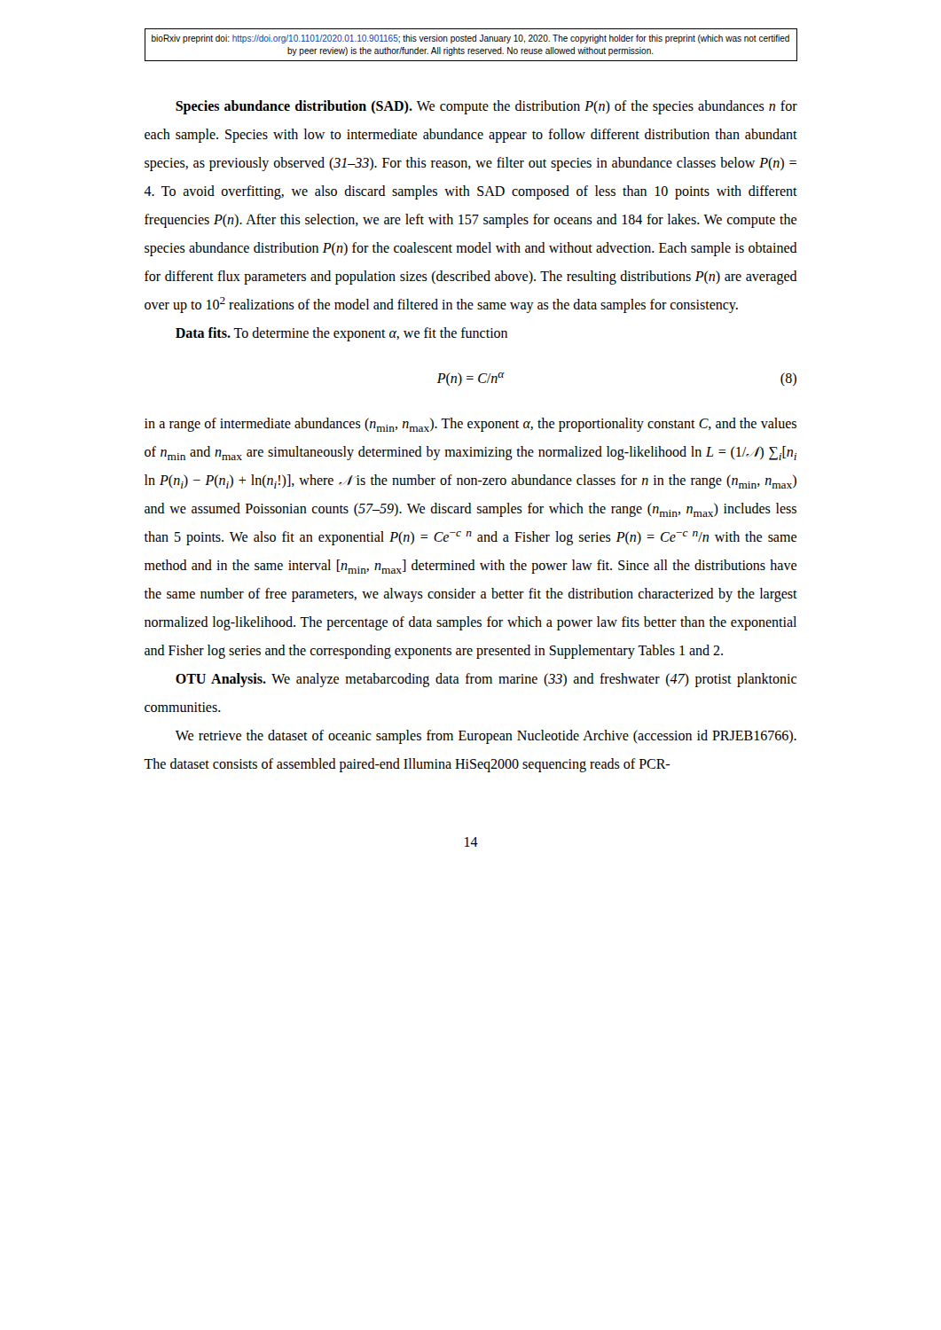bioRxiv preprint doi: https://doi.org/10.1101/2020.01.10.901165; this version posted January 10, 2020. The copyright holder for this preprint (which was not certified by peer review) is the author/funder. All rights reserved. No reuse allowed without permission.
Species abundance distribution (SAD). We compute the distribution P(n) of the species abundances n for each sample. Species with low to intermediate abundance appear to follow different distribution than abundant species, as previously observed (31–33). For this reason, we filter out species in abundance classes below P(n) = 4. To avoid overfitting, we also discard samples with SAD composed of less than 10 points with different frequencies P(n). After this selection, we are left with 157 samples for oceans and 184 for lakes. We compute the species abundance distribution P(n) for the coalescent model with and without advection. Each sample is obtained for different flux parameters and population sizes (described above). The resulting distributions P(n) are averaged over up to 102 realizations of the model and filtered in the same way as the data samples for consistency.
Data fits. To determine the exponent α, we fit the function
P(n) = C/nα(8)
in a range of intermediate abundances (nmin, nmax). The exponent α, the proportionality constant C, and the values of nmin and nmax are simultaneously determined by maximizing the normalized log-likelihood ln L = (1/𝒩) ∑i[ni ln P(ni) − P(ni) + ln(ni!)], where 𝒩 is the number of non-zero abundance classes for n in the range (nmin, nmax) and we assumed Poissonian counts (57–59). We discard samples for which the range (nmin, nmax) includes less than 5 points. We also fit an exponential P(n) = Ce−c n and a Fisher log series P(n) = Ce−c n/n with the same method and in the same interval [nmin, nmax] determined with the power law fit. Since all the distributions have the same number of free parameters, we always consider a better fit the distribution characterized by the largest normalized log-likelihood. The percentage of data samples for which a power law fits better than the exponential and Fisher log series and the corresponding exponents are presented in Supplementary Tables 1 and 2.
OTU Analysis. We analyze metabarcoding data from marine (33) and freshwater (47) protist planktonic communities.
We retrieve the dataset of oceanic samples from European Nucleotide Archive (accession id PRJEB16766). The dataset consists of assembled paired-end Illumina HiSeq2000 sequencing reads of PCR-
14